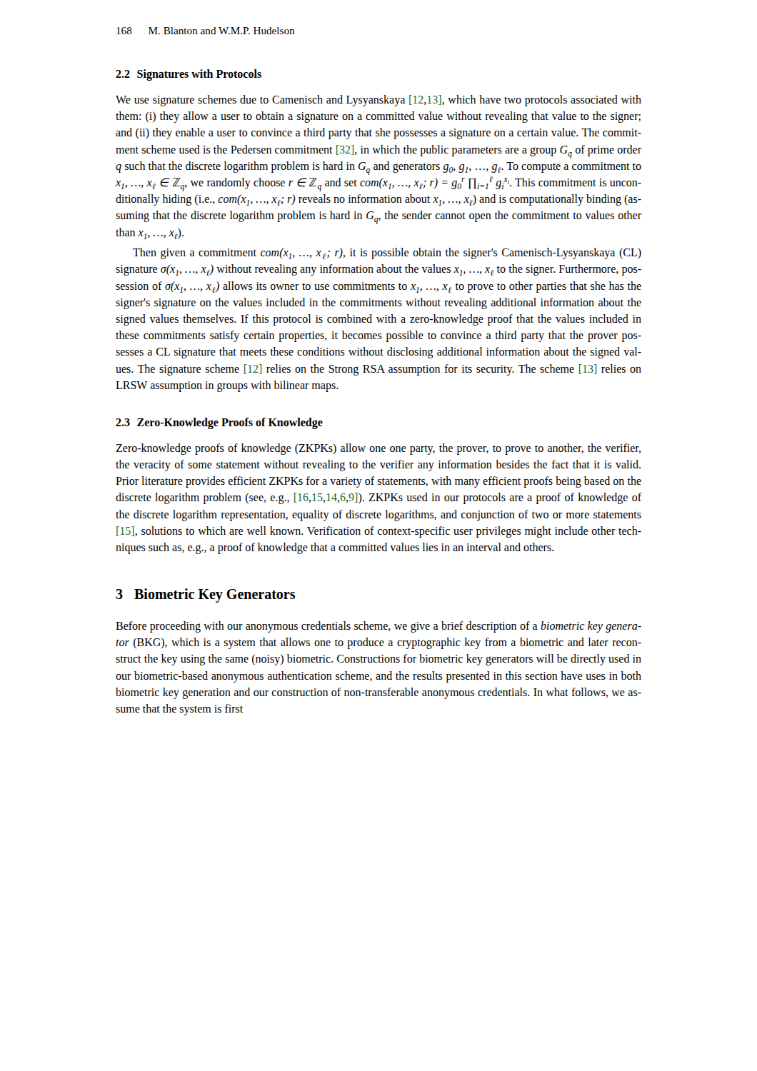168 M. Blanton and W.M.P. Hudelson
2.2 Signatures with Protocols
We use signature schemes due to Camenisch and Lysyanskaya [12,13], which have two protocols associated with them: (i) they allow a user to obtain a signature on a committed value without revealing that value to the signer; and (ii) they enable a user to convince a third party that she possesses a signature on a certain value. The commitment scheme used is the Pedersen commitment [32], in which the public parameters are a group Gq of prime order q such that the discrete logarithm problem is hard in Gq and generators g0, g1, …, gℓ. To compute a commitment to x1, …, xℓ ∈ ℤq, we randomly choose r ∈ ℤq and set com(x1, …, xℓ; r) = g0r ∏i=1ℓ gixi. This commitment is unconditionally hiding (i.e., com(x1, …, xℓ; r) reveals no information about x1, …, xℓ) and is computationally binding (assuming that the discrete logarithm problem is hard in Gq, the sender cannot open the commitment to values other than x1, …, xℓ).
Then given a commitment com(x1, …, xℓ; r), it is possible obtain the signer's Camenisch-Lysyanskaya (CL) signature σ(x1, …, xℓ) without revealing any information about the values x1, …, xℓ to the signer. Furthermore, possession of σ(x1, …, xℓ) allows its owner to use commitments to x1, …, xℓ to prove to other parties that she has the signer's signature on the values included in the commitments without revealing additional information about the signed values themselves. If this protocol is combined with a zero-knowledge proof that the values included in these commitments satisfy certain properties, it becomes possible to convince a third party that the prover possesses a CL signature that meets these conditions without disclosing additional information about the signed values. The signature scheme [12] relies on the Strong RSA assumption for its security. The scheme [13] relies on LRSW assumption in groups with bilinear maps.
2.3 Zero-Knowledge Proofs of Knowledge
Zero-knowledge proofs of knowledge (ZKPKs) allow one one party, the prover, to prove to another, the verifier, the veracity of some statement without revealing to the verifier any information besides the fact that it is valid. Prior literature provides efficient ZKPKs for a variety of statements, with many efficient proofs being based on the discrete logarithm problem (see, e.g., [16,15,14,6,9]). ZKPKs used in our protocols are a proof of knowledge of the discrete logarithm representation, equality of discrete logarithms, and conjunction of two or more statements [15], solutions to which are well known. Verification of context-specific user privileges might include other techniques such as, e.g., a proof of knowledge that a committed values lies in an interval and others.
3 Biometric Key Generators
Before proceeding with our anonymous credentials scheme, we give a brief description of a biometric key generator (BKG), which is a system that allows one to produce a cryptographic key from a biometric and later reconstruct the key using the same (noisy) biometric. Constructions for biometric key generators will be directly used in our biometric-based anonymous authentication scheme, and the results presented in this section have uses in both biometric key generation and our construction of non-transferable anonymous credentials. In what follows, we assume that the system is first